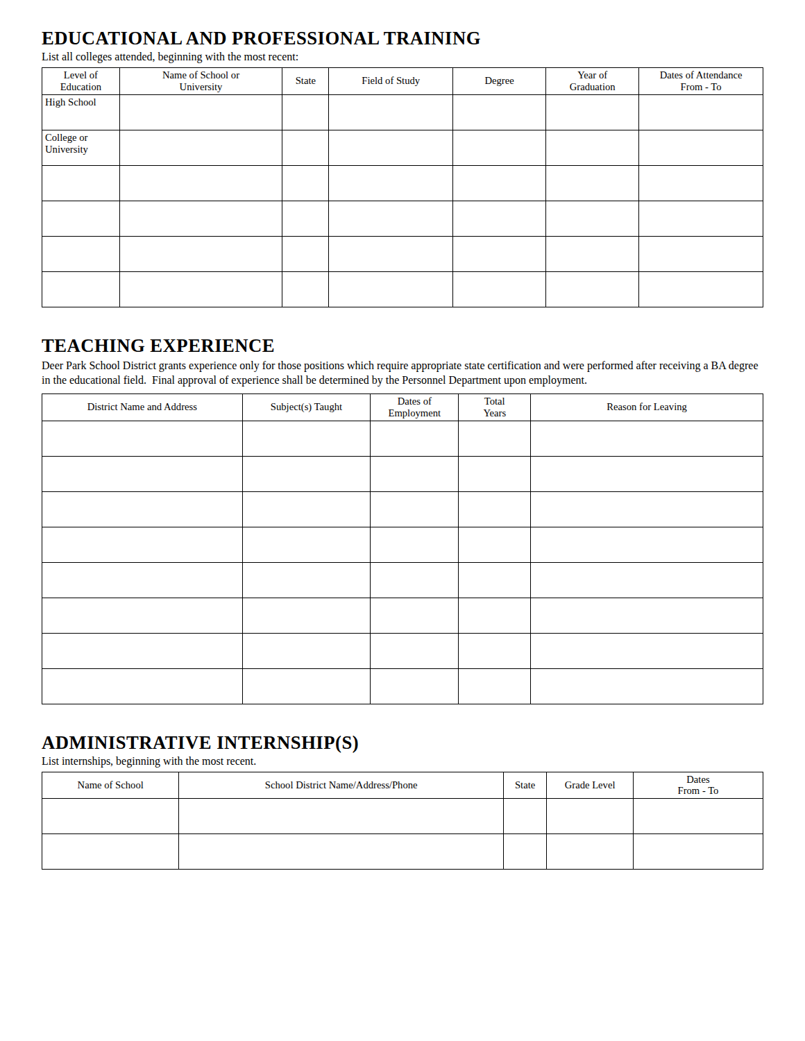EDUCATIONAL AND PROFESSIONAL TRAINING
List all colleges attended, beginning with the most recent:
| Level of Education | Name of School or University | State | Field of Study | Degree | Year of Graduation | Dates of Attendance From - To |
| --- | --- | --- | --- | --- | --- | --- |
| High School | | | | | | |
| College or University | | | | | | |
TEACHING EXPERIENCE
Deer Park School District grants experience only for those positions which require appropriate state certification and were performed after receiving a BA degree in the educational field. Final approval of experience shall be determined by the Personnel Department upon employment.
| District Name and Address | Subject(s) Taught | Dates of Employment | Total Years | Reason for Leaving |
| --- | --- | --- | --- | --- |
ADMINISTRATIVE INTERNSHIP(S)
List internships, beginning with the most recent.
| Name of School | School District Name/Address/Phone | State | Grade Level | Dates From - To |
| --- | --- | --- | --- | --- |